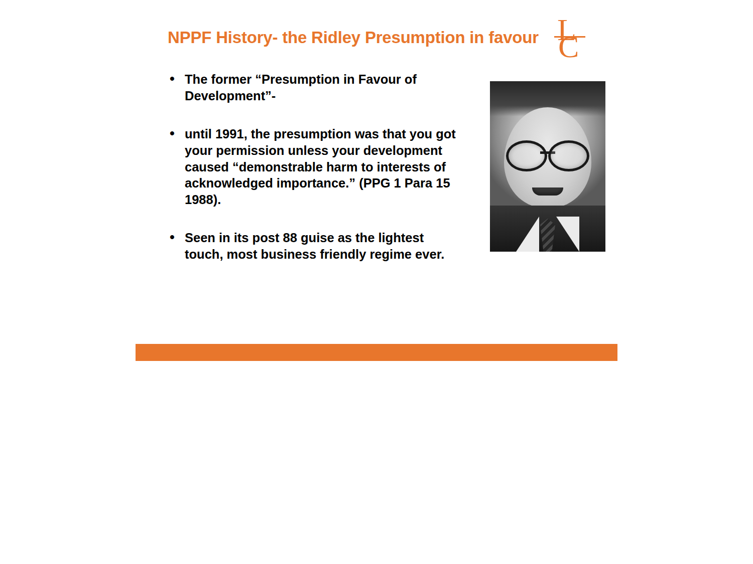L C
NPPF History- the Ridley Presumption in favour
The former “Presumption in Favour of Development”-
until 1991, the presumption was that you got your permission unless your development caused “demonstrable harm to interests of acknowledged importance.” (PPG 1 Para 15 1988).
Seen in its post 88 guise as the lightest touch, most business friendly regime ever.